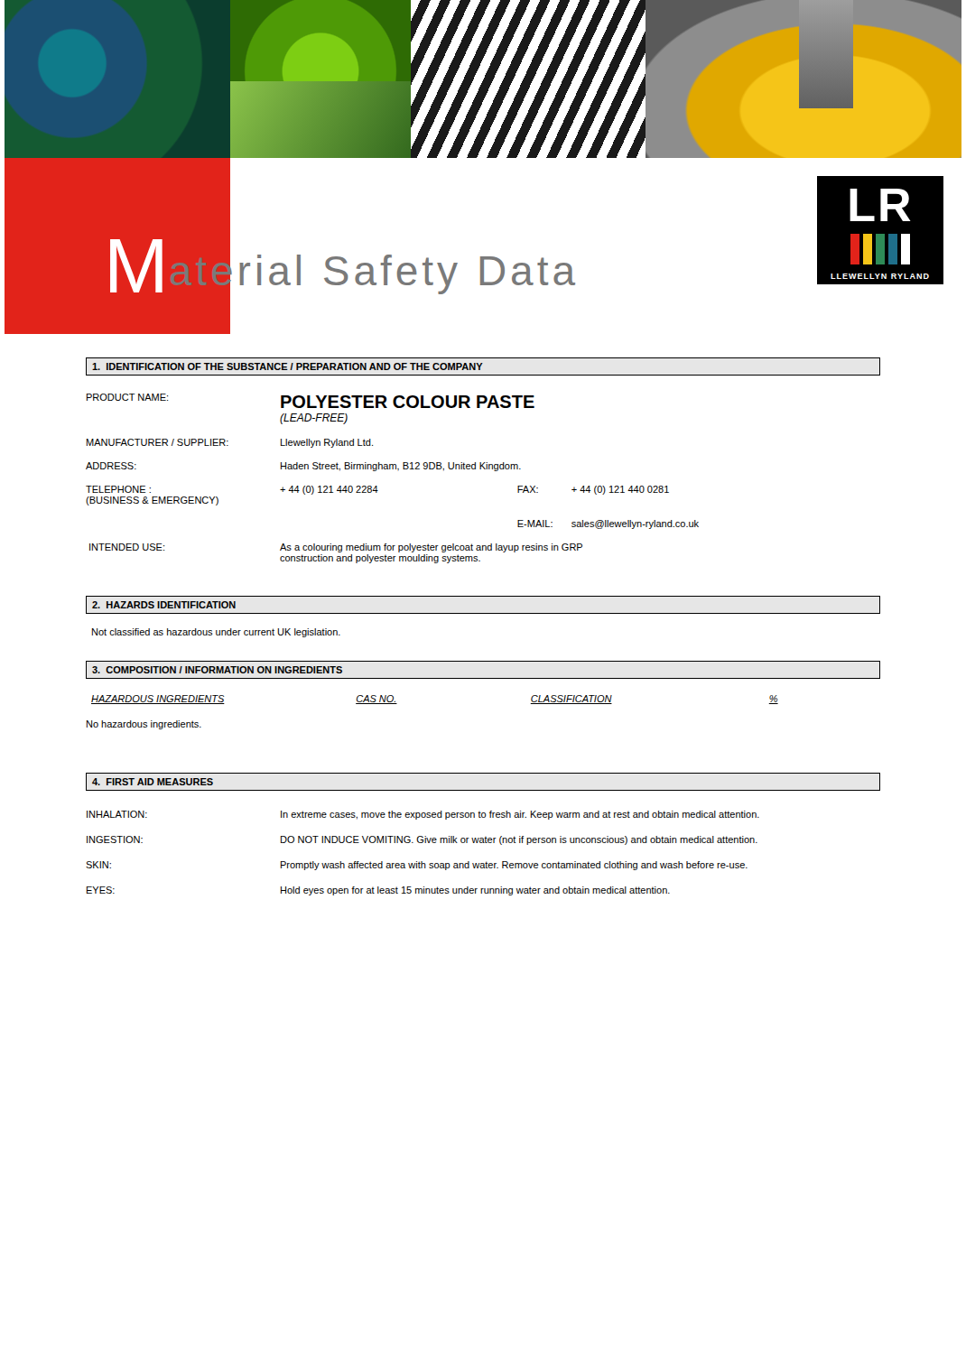Material Safety Data
LR
LLEWELLYN RYLAND
1. IDENTIFICATION OF THE SUBSTANCE / PREPARATION AND OF THE COMPANY
| PRODUCT NAME: | POLYESTER COLOUR PASTE (LEAD-FREE) |
| MANUFACTURER / SUPPLIER: | Llewellyn Ryland Ltd. |
| ADDRESS: | Haden Street, Birmingham, B12 9DB, United Kingdom. |
| TELEPHONE : (BUSINESS & EMERGENCY) | + 44 (0) 121 440 2284 | FAX: | + 44 (0) 121 440 0281 |
| | | E-MAIL: | sales@llewellyn-ryland.co.uk |
| INTENDED USE: | As a colouring medium for polyester gelcoat and layup resins in GRP construction and polyester moulding systems. |
2. HAZARDS IDENTIFICATION
Not classified as hazardous under current UK legislation.
3. COMPOSITION / INFORMATION ON INGREDIENTS
| HAZARDOUS INGREDIENTS | CAS NO. | CLASSIFICATION | % |
| No hazardous ingredients. | | | |
4. FIRST AID MEASURES
| INHALATION: | In extreme cases, move the exposed person to fresh air. Keep warm and at rest and obtain medical attention. |
| INGESTION: | DO NOT INDUCE VOMITING. Give milk or water (not if person is unconscious) and obtain medical attention. |
| SKIN: | Promptly wash affected area with soap and water. Remove contaminated clothing and wash before re-use. |
| EYES: | Hold eyes open for at least 15 minutes under running water and obtain medical attention. |